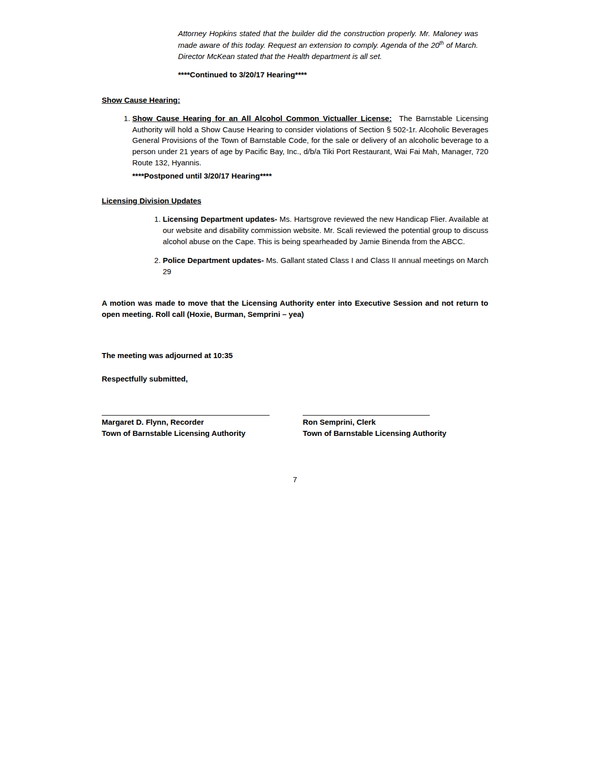Attorney Hopkins stated that the builder did the construction properly. Mr. Maloney was made aware of this today. Request an extension to comply. Agenda of the 20th of March. Director McKean stated that the Health department is all set.
****Continued to 3/20/17 Hearing****
Show Cause Hearing:
Show Cause Hearing for an All Alcohol Common Victualler License: The Barnstable Licensing Authority will hold a Show Cause Hearing to consider violations of Section § 502-1r. Alcoholic Beverages General Provisions of the Town of Barnstable Code, for the sale or delivery of an alcoholic beverage to a person under 21 years of age by Pacific Bay, Inc., d/b/a Tiki Port Restaurant, Wai Fai Mah, Manager, 720 Route 132, Hyannis.
****Postponed until 3/20/17 Hearing****
Licensing Division Updates
Licensing Department updates- Ms. Hartsgrove reviewed the new Handicap Flier. Available at our website and disability commission website. Mr. Scali reviewed the potential group to discuss alcohol abuse on the Cape. This is being spearheaded by Jamie Binenda from the ABCC.
Police Department updates- Ms. Gallant stated Class I and Class II annual meetings on March 29
A motion was made to move that the Licensing Authority enter into Executive Session and not return to open meeting. Roll call (Hoxie, Burman, Semprini – yea)
The meeting was adjourned at 10:35
Respectfully submitted,
| Margaret D. Flynn, Recorder Town of Barnstable Licensing Authority | Ron Semprini, Clerk Town of Barnstable Licensing Authority |
7